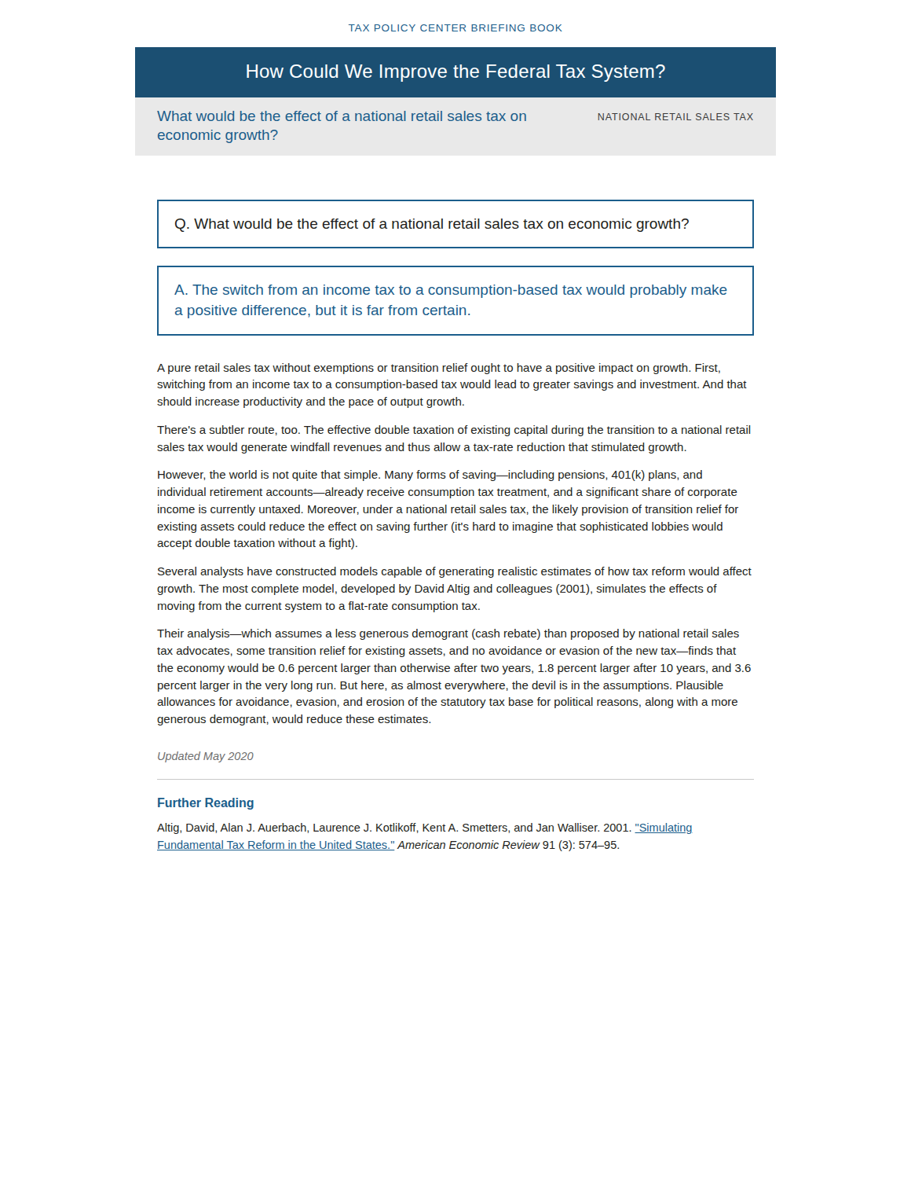TAX POLICY CENTER BRIEFING BOOK
How Could We Improve the Federal Tax System?
What would be the effect of a national retail sales tax on economic growth?
NATIONAL RETAIL SALES TAX
Q. What would be the effect of a national retail sales tax on economic growth?
A. The switch from an income tax to a consumption-based tax would probably make a positive difference, but it is far from certain.
A pure retail sales tax without exemptions or transition relief ought to have a positive impact on growth. First, switching from an income tax to a consumption-based tax would lead to greater savings and investment. And that should increase productivity and the pace of output growth.
There's a subtler route, too. The effective double taxation of existing capital during the transition to a national retail sales tax would generate windfall revenues and thus allow a tax-rate reduction that stimulated growth.
However, the world is not quite that simple. Many forms of saving—including pensions, 401(k) plans, and individual retirement accounts—already receive consumption tax treatment, and a significant share of corporate income is currently untaxed. Moreover, under a national retail sales tax, the likely provision of transition relief for existing assets could reduce the effect on saving further (it's hard to imagine that sophisticated lobbies would accept double taxation without a fight).
Several analysts have constructed models capable of generating realistic estimates of how tax reform would affect growth. The most complete model, developed by David Altig and colleagues (2001), simulates the effects of moving from the current system to a flat-rate consumption tax.
Their analysis—which assumes a less generous demogrant (cash rebate) than proposed by national retail sales tax advocates, some transition relief for existing assets, and no avoidance or evasion of the new tax—finds that the economy would be 0.6 percent larger than otherwise after two years, 1.8 percent larger after 10 years, and 3.6 percent larger in the very long run. But here, as almost everywhere, the devil is in the assumptions. Plausible allowances for avoidance, evasion, and erosion of the statutory tax base for political reasons, along with a more generous demogrant, would reduce these estimates.
Updated May 2020
Further Reading
Altig, David, Alan J. Auerbach, Laurence J. Kotlikoff, Kent A. Smetters, and Jan Walliser. 2001. "Simulating Fundamental Tax Reform in the United States." American Economic Review 91 (3): 574–95.